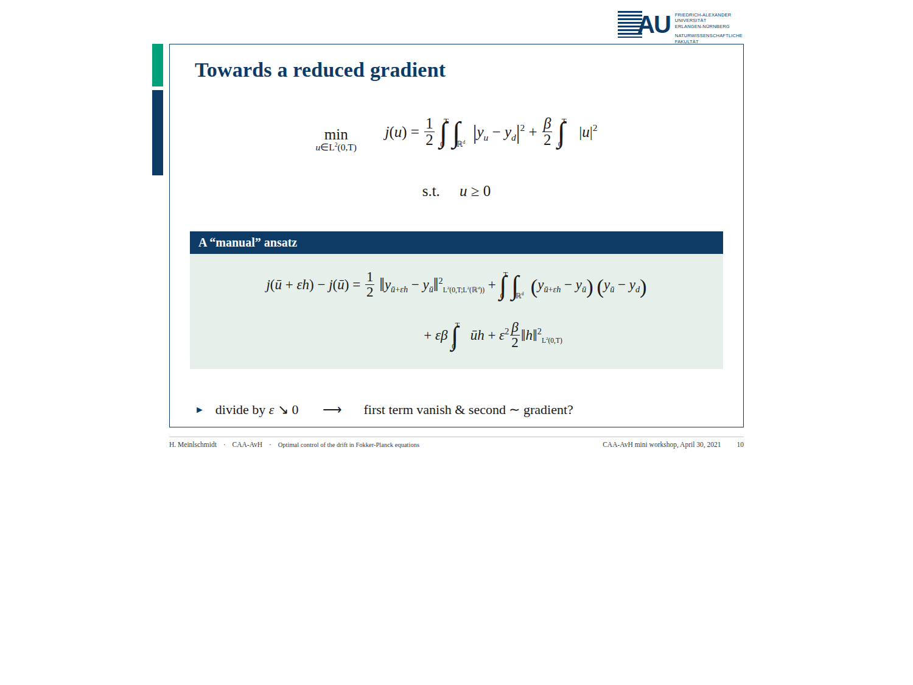AU
FRIEDRICH-ALEXANDER
UNIVERSITÄT
ERLANGEN-NÜRNBERG
NATURWISSENSCHAFTLICHE
FAKULTÄT
Towards a reduced gradient
min u∈L2(0,T) j(u) = 12 ∫T 0 ∫ℝd |yu − yd|2 + β 2 ∫T 0 |u|2
s.t. u ≥ 0
A “manual” ansatz
j(ū + εh) − j(ū) = 12 ‖yū+εh − yū‖2L2(0,T;L2(ℝd)) + ∫T 0 ∫ℝd (yū+εh − yū) (yū − yd)
+ εβ ∫T 0 ūh + ε2β 2‖h‖2L2(0,T)
► divide by ε ↘ 0 ⟶ first term vanish & second ∼ gradient?
H. Meinlschmidt · CAA-AvH · Optimal control of the drift in Fokker-Planck equations
CAA-AvH mini workshop, April 30, 2021 10